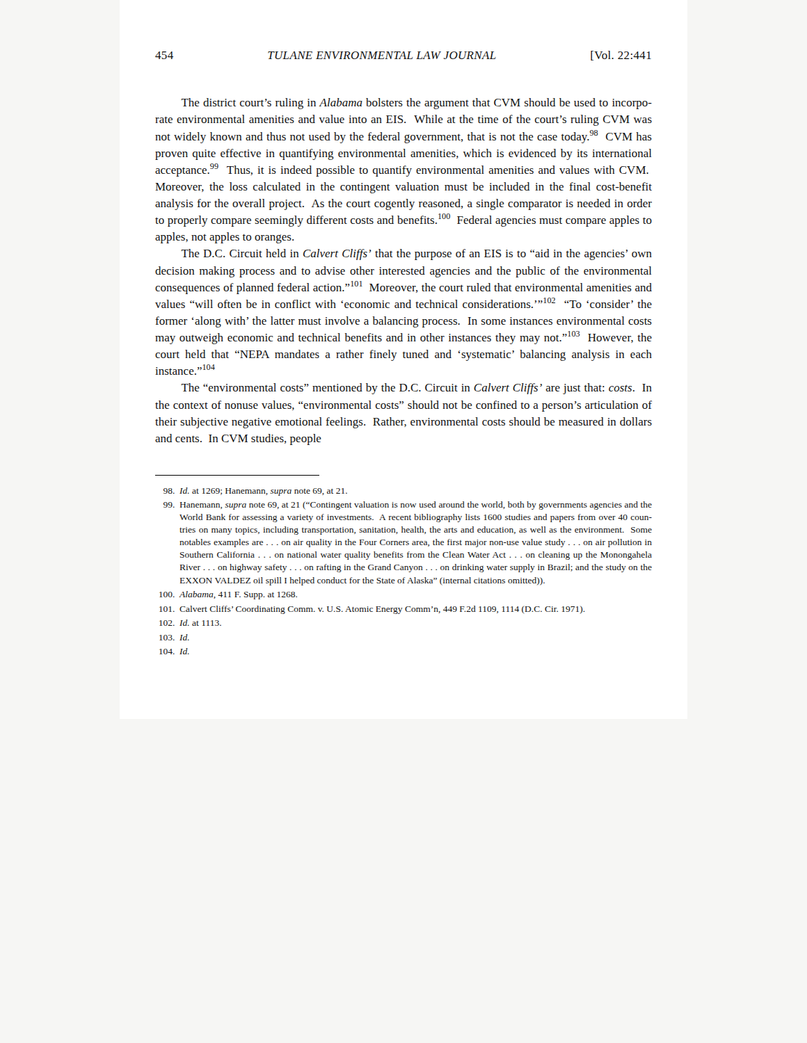454 TULANE ENVIRONMENTAL LAW JOURNAL [Vol. 22:441
The district court’s ruling in Alabama bolsters the argument that CVM should be used to incorporate environmental amenities and value into an EIS. While at the time of the court’s ruling CVM was not widely known and thus not used by the federal government, that is not the case today.98 CVM has proven quite effective in quantifying environmental amenities, which is evidenced by its international acceptance.99 Thus, it is indeed possible to quantify environmental amenities and values with CVM. Moreover, the loss calculated in the contingent valuation must be included in the final cost-benefit analysis for the overall project. As the court cogently reasoned, a single comparator is needed in order to properly compare seemingly different costs and benefits.100 Federal agencies must compare apples to apples, not apples to oranges.
The D.C. Circuit held in Calvert Cliffs’ that the purpose of an EIS is to “aid in the agencies’ own decision making process and to advise other interested agencies and the public of the environmental consequences of planned federal action.”101 Moreover, the court ruled that environmental amenities and values “will often be in conflict with ‘economic and technical considerations.’”102 “To ‘consider’ the former ‘along with’ the latter must involve a balancing process. In some instances environmental costs may outweigh economic and technical benefits and in other instances they may not.”103 However, the court held that “NEPA mandates a rather finely tuned and ‘systematic’ balancing analysis in each instance.”104
The “environmental costs” mentioned by the D.C. Circuit in Calvert Cliffs’ are just that: costs. In the context of nonuse values, “environmental costs” should not be confined to a person’s articulation of their subjective negative emotional feelings. Rather, environmental costs should be measured in dollars and cents. In CVM studies, people
98. Id. at 1269; Hanemann, supra note 69, at 21.
99. Hanemann, supra note 69, at 21 (“Contingent valuation is now used around the world, both by governments agencies and the World Bank for assessing a variety of investments. A recent bibliography lists 1600 studies and papers from over 40 countries on many topics, including transportation, sanitation, health, the arts and education, as well as the environment. Some notables examples are . . . on air quality in the Four Corners area, the first major non-use value study . . . on air pollution in Southern California . . . on national water quality benefits from the Clean Water Act . . . on cleaning up the Monongahela River . . . on highway safety . . . on rafting in the Grand Canyon . . . on drinking water supply in Brazil; and the study on the EXXON VALDEZ oil spill I helped conduct for the State of Alaska” (internal citations omitted)).
100. Alabama, 411 F. Supp. at 1268.
101. Calvert Cliffs’ Coordinating Comm. v. U.S. Atomic Energy Comm’n, 449 F.2d 1109, 1114 (D.C. Cir. 1971).
102. Id. at 1113.
103. Id.
104. Id.